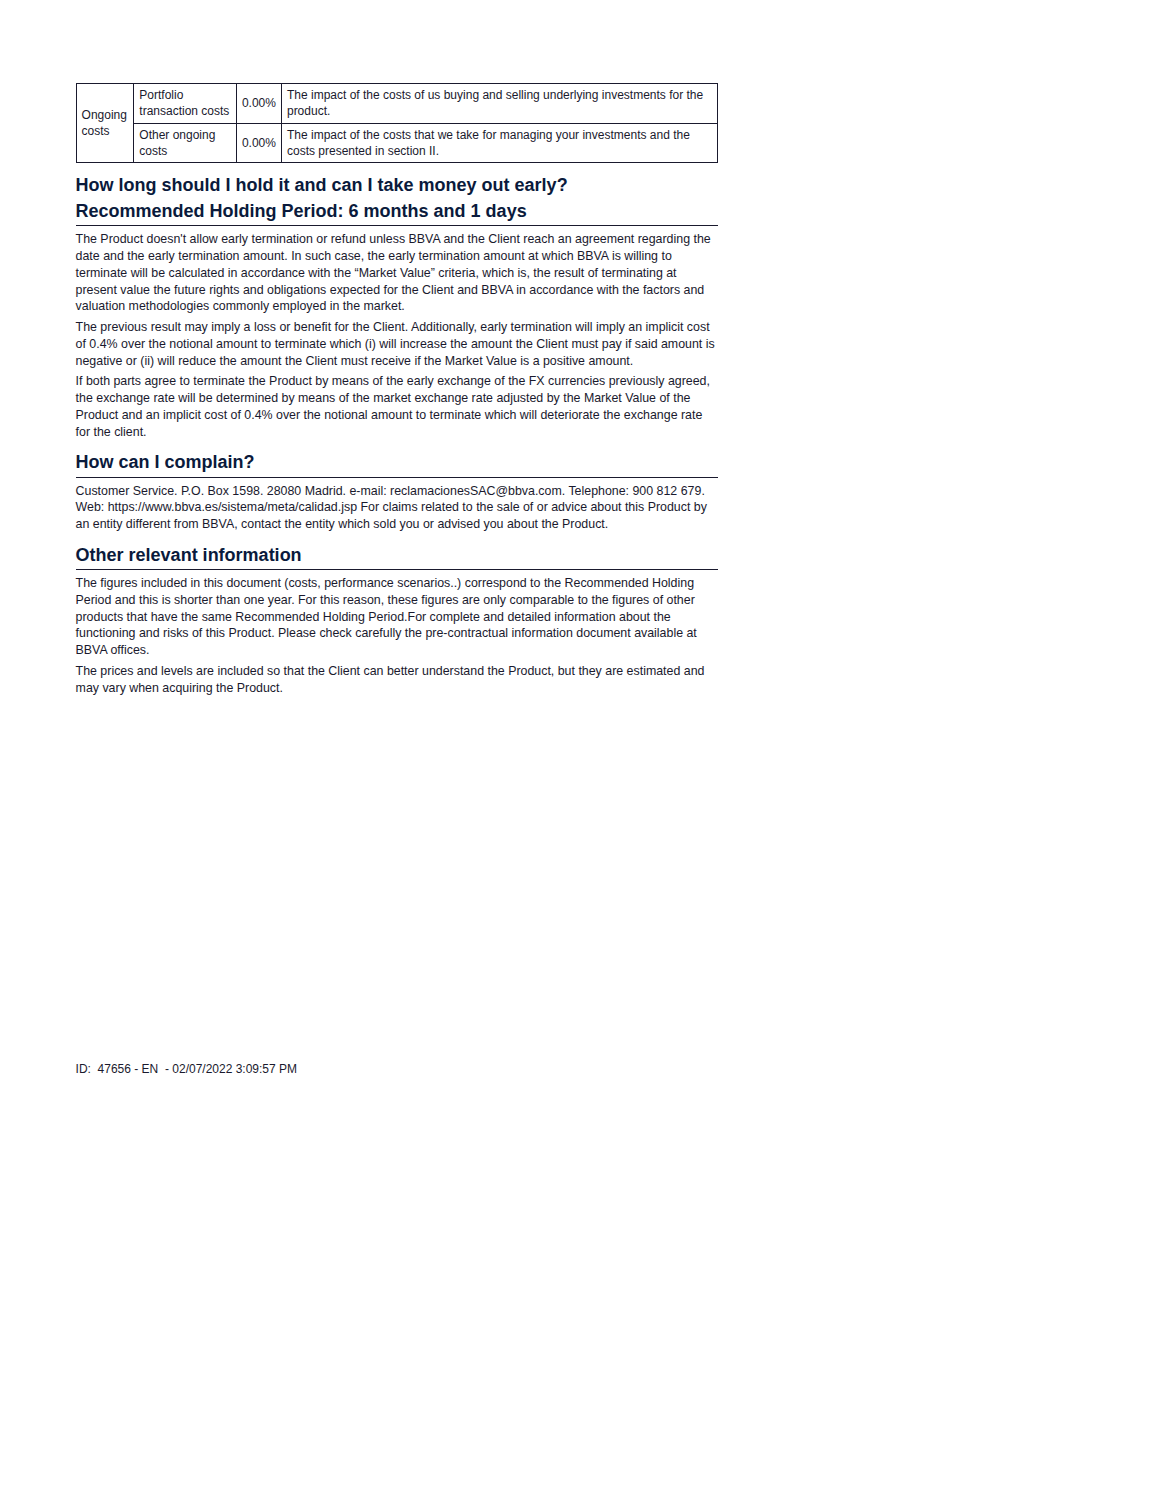| Ongoing costs | Portfolio transaction costs | 0.00% | The impact of the costs of us buying and selling underlying investments for the product. |
| Other ongoing costs | 0.00% | The impact of the costs that we take for managing your investments and the costs presented in section II. |
How long should I hold it and can I take money out early?
Recommended Holding Period: 6 months and 1 days
The Product doesn't allow early termination or refund unless BBVA and the Client reach an agreement regarding the date and the early termination amount. In such case, the early termination amount at which BBVA is willing to terminate will be calculated in accordance with the “Market Value” criteria, which is, the result of terminating at present value the future rights and obligations expected for the Client and BBVA in accordance with the factors and valuation methodologies commonly employed in the market.
The previous result may imply a loss or benefit for the Client. Additionally, early termination will imply an implicit cost of 0.4% over the notional amount to terminate which (i) will increase the amount the Client must pay if said amount is negative or (ii) will reduce the amount the Client must receive if the Market Value is a positive amount.
If both parts agree to terminate the Product by means of the early exchange of the FX currencies previously agreed, the exchange rate will be determined by means of the market exchange rate adjusted by the Market Value of the Product and an implicit cost of 0.4% over the notional amount to terminate which will deteriorate the exchange rate for the client.
How can I complain?
Customer Service. P.O. Box 1598. 28080 Madrid. e-mail: reclamacionesSAC@bbva.com. Telephone: 900 812 679. Web: https://www.bbva.es/sistema/meta/calidad.jsp For claims related to the sale of or advice about this Product by an entity different from BBVA, contact the entity which sold you or advised you about the Product.
Other relevant information
The figures included in this document (costs, performance scenarios..) correspond to the Recommended Holding Period and this is shorter than one year. For this reason, these figures are only comparable to the figures of other products that have the same Recommended Holding Period.For complete and detailed information about the functioning and risks of this Product. Please check carefully the pre-contractual information document available at BBVA offices.
The prices and levels are included so that the Client can better understand the Product, but they are estimated and may vary when acquiring the Product.
ID: 47656 - EN - 02/07/2022 3:09:57 PM